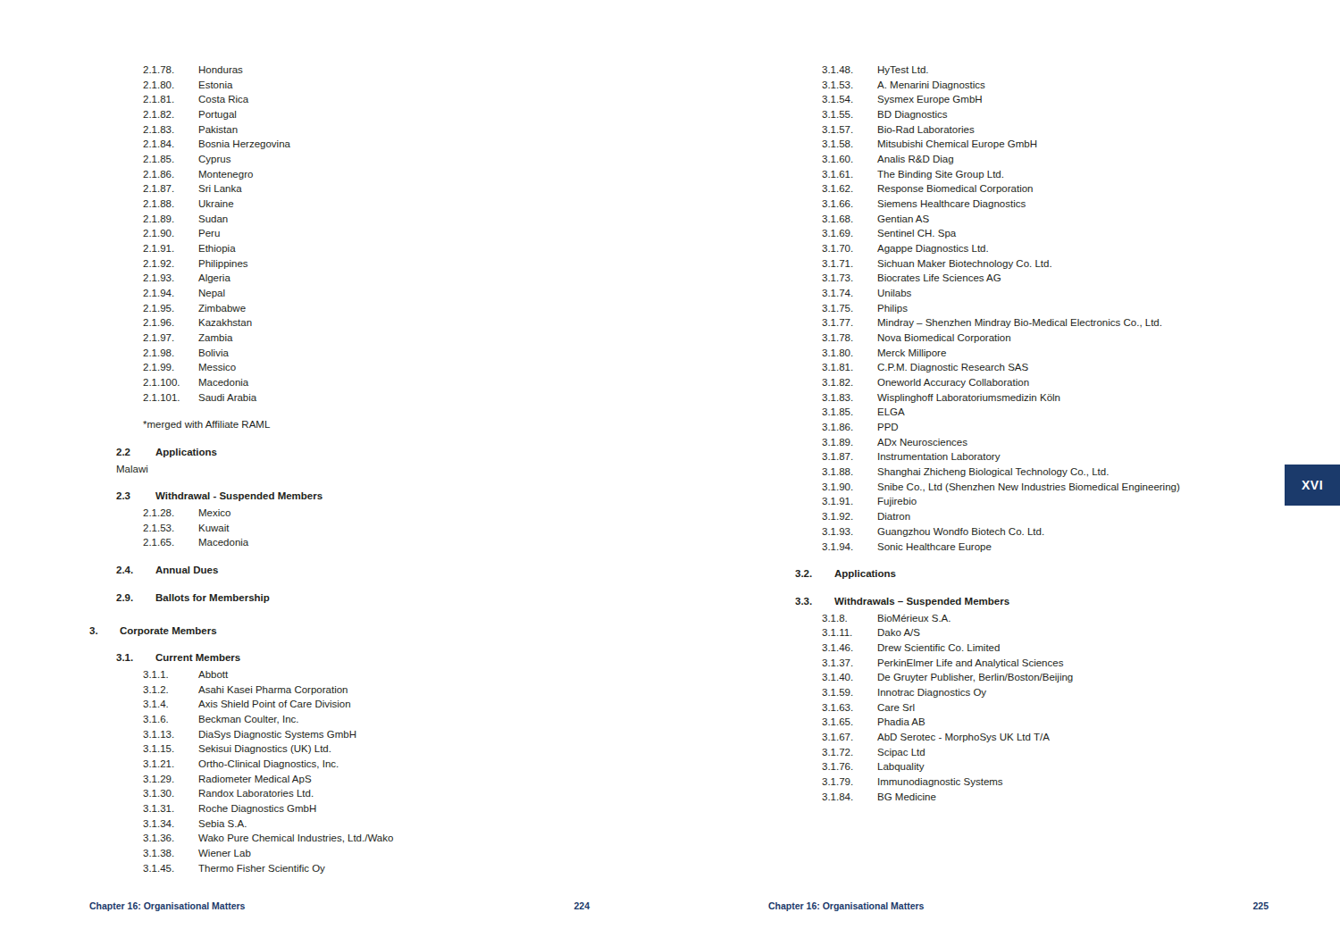2.1.78. Honduras
2.1.80. Estonia
2.1.81. Costa Rica
2.1.82. Portugal
2.1.83. Pakistan
2.1.84. Bosnia Herzegovina
2.1.85. Cyprus
2.1.86. Montenegro
2.1.87. Sri Lanka
2.1.88. Ukraine
2.1.89. Sudan
2.1.90. Peru
2.1.91. Ethiopia
2.1.92. Philippines
2.1.93. Algeria
2.1.94. Nepal
2.1.95. Zimbabwe
2.1.96. Kazakhstan
2.1.97. Zambia
2.1.98. Bolivia
2.1.99. Messico
2.1.100. Macedonia
2.1.101. Saudi Arabia
*merged with Affiliate RAML
2.2 Applications
Malawi
2.3 Withdrawal - Suspended Members
2.1.28. Mexico
2.1.53. Kuwait
2.1.65. Macedonia
2.4. Annual Dues
2.9. Ballots for Membership
3. Corporate Members
3.1. Current Members
3.1.1. Abbott
3.1.2. Asahi Kasei Pharma Corporation
3.1.4. Axis Shield Point of Care Division
3.1.6. Beckman Coulter, Inc.
3.1.13. DiaSys Diagnostic Systems GmbH
3.1.15. Sekisui Diagnostics (UK) Ltd.
3.1.21. Ortho-Clinical Diagnostics, Inc.
3.1.29. Radiometer Medical ApS
3.1.30. Randox Laboratories Ltd.
3.1.31. Roche Diagnostics GmbH
3.1.34. Sebia S.A.
3.1.36. Wako Pure Chemical Industries, Ltd./Wako
3.1.38. Wiener Lab
3.1.45. Thermo Fisher Scientific Oy
3.1.48. HyTest Ltd.
3.1.53. A. Menarini Diagnostics
3.1.54. Sysmex Europe GmbH
3.1.55. BD Diagnostics
3.1.57. Bio-Rad Laboratories
3.1.58. Mitsubishi Chemical Europe GmbH
3.1.60. Analis R&D Diag
3.1.61. The Binding Site Group Ltd.
3.1.62. Response Biomedical Corporation
3.1.66. Siemens Healthcare Diagnostics
3.1.68. Gentian AS
3.1.69. Sentinel CH. Spa
3.1.70. Agappe Diagnostics Ltd.
3.1.71. Sichuan Maker Biotechnology Co. Ltd.
3.1.73. Biocrates Life Sciences AG
3.1.74. Unilabs
3.1.75. Philips
3.1.77. Mindray – Shenzhen Mindray Bio-Medical Electronics Co., Ltd.
3.1.78. Nova Biomedical Corporation
3.1.80. Merck Millipore
3.1.81. C.P.M. Diagnostic Research SAS
3.1.82. Oneworld Accuracy Collaboration
3.1.83. Wisplinghoff Laboratoriumsmedizin Köln
3.1.85. ELGA
3.1.86. PPD
3.1.89. ADx Neurosciences
3.1.87. Instrumentation Laboratory
3.1.88. Shanghai Zhicheng Biological Technology Co., Ltd.
3.1.90. Snibe Co., Ltd (Shenzhen New Industries Biomedical Engineering)
3.1.91. Fujirebio
3.1.92. Diatron
3.1.93. Guangzhou Wondfo Biotech Co. Ltd.
3.1.94. Sonic Healthcare Europe
3.2. Applications
3.3. Withdrawals – Suspended Members
3.1.8. BioMérieux S.A.
3.1.11. Dako A/S
3.1.46. Drew Scientific Co. Limited
3.1.37. PerkinElmer Life and Analytical Sciences
3.1.40. De Gruyter Publisher, Berlin/Boston/Beijing
3.1.59. Innotrac Diagnostics Oy
3.1.63. Care Srl
3.1.65. Phadia AB
3.1.67. AbD Serotec - MorphoSys UK Ltd T/A
3.1.72. Scipac Ltd
3.1.76. Labquality
3.1.79. Immunodiagnostic Systems
3.1.84. BG Medicine
XVI
Chapter 16: Organisational Matters 224
Chapter 16: Organisational Matters 225